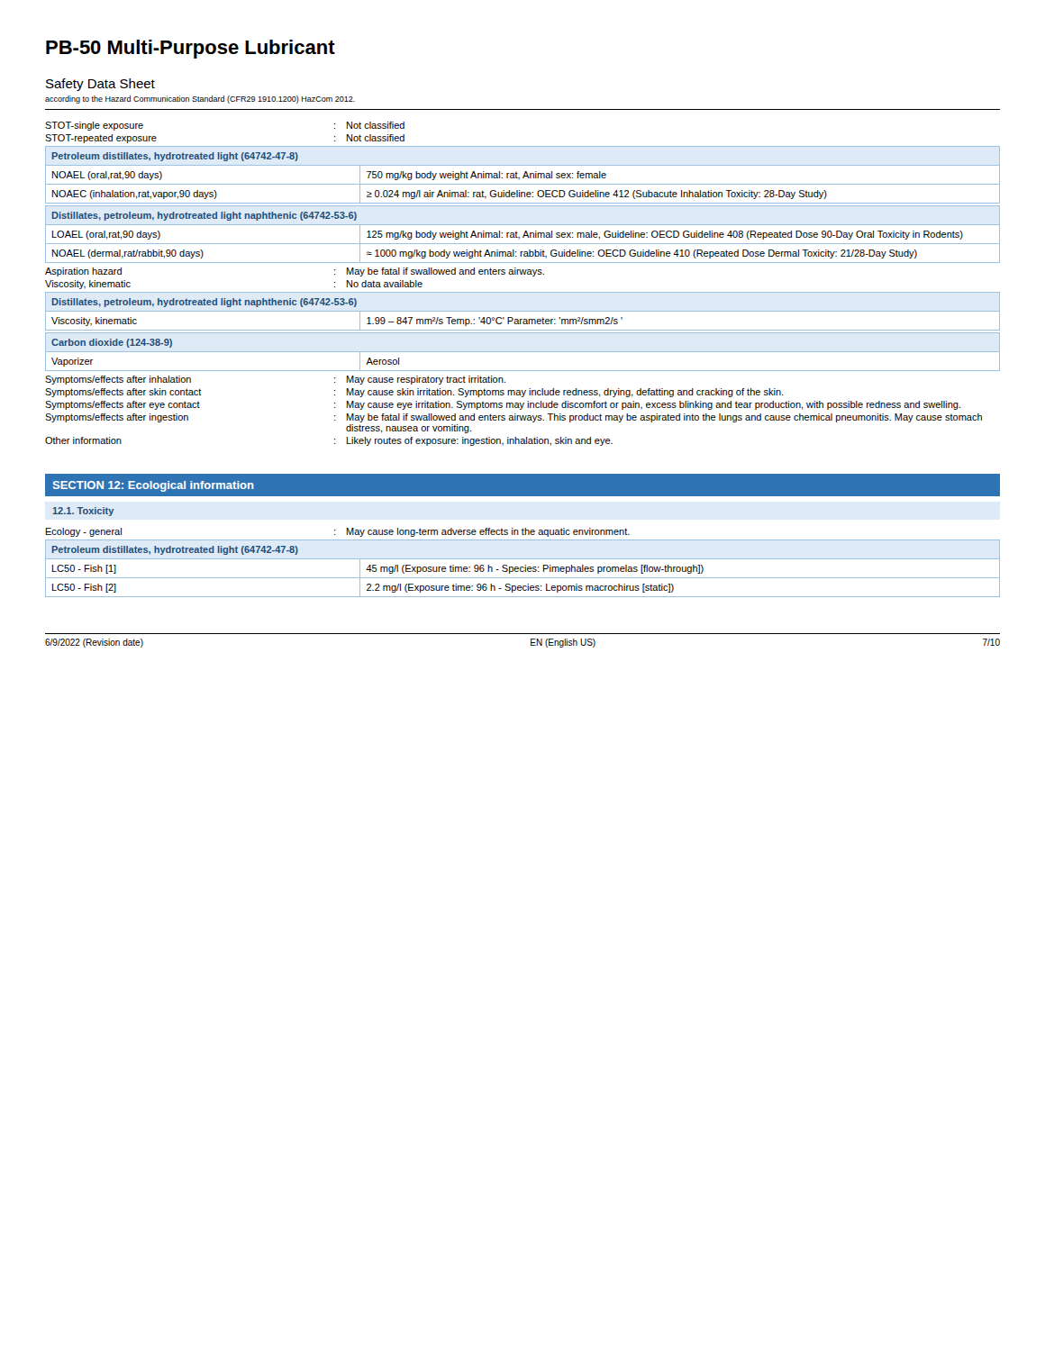PB-50 Multi-Purpose Lubricant
Safety Data Sheet
according to the Hazard Communication Standard (CFR29 1910.1200) HazCom 2012.
| STOT-single exposure | : | Not classified |
| STOT-repeated exposure | : | Not classified |
| Petroleum distillates, hydrotreated light (64742-47-8) |
| NOAEL (oral,rat,90 days) | 750 mg/kg body weight Animal: rat, Animal sex: female |
| NOAEC (inhalation,rat,vapor,90 days) | ≥ 0.024 mg/l air Animal: rat, Guideline: OECD Guideline 412 (Subacute Inhalation Toxicity: 28-Day Study) |
| Distillates, petroleum, hydrotreated light naphthenic (64742-53-6) |
| LOAEL (oral,rat,90 days) | 125 mg/kg body weight Animal: rat, Animal sex: male, Guideline: OECD Guideline 408 (Repeated Dose 90-Day Oral Toxicity in Rodents) |
| NOAEL (dermal,rat/rabbit,90 days) | ≈ 1000 mg/kg body weight Animal: rabbit, Guideline: OECD Guideline 410 (Repeated Dose Dermal Toxicity: 21/28-Day Study) |
| Aspiration hazard | : | May be fatal if swallowed and enters airways. |
| Viscosity, kinematic | : | No data available |
| Distillates, petroleum, hydrotreated light naphthenic (64742-53-6) |
| Viscosity, kinematic | 1.99 – 847 mm²/s Temp.: '40°C' Parameter: 'mm²/smm2/s ' |
| Carbon dioxide (124-38-9) |
| Vaporizer | Aerosol |
| Symptoms/effects after inhalation | : | May cause respiratory tract irritation. |
| Symptoms/effects after skin contact | : | May cause skin irritation. Symptoms may include redness, drying, defatting and cracking of the skin. |
| Symptoms/effects after eye contact | : | May cause eye irritation. Symptoms may include discomfort or pain, excess blinking and tear production, with possible redness and swelling. |
| Symptoms/effects after ingestion | : | May be fatal if swallowed and enters airways. This product may be aspirated into the lungs and cause chemical pneumonitis. May cause stomach distress, nausea or vomiting. |
| Other information | : | Likely routes of exposure: ingestion, inhalation, skin and eye. |
SECTION 12: Ecological information
12.1. Toxicity
| Ecology - general | : | May cause long-term adverse effects in the aquatic environment. |
| Petroleum distillates, hydrotreated light (64742-47-8) |
| LC50 - Fish [1] | 45 mg/l (Exposure time: 96 h - Species: Pimephales promelas [flow-through]) |
| LC50 - Fish [2] | 2.2 mg/l (Exposure time: 96 h - Species: Lepomis macrochirus [static]) |
6/9/2022 (Revision date) EN (English US) 7/10